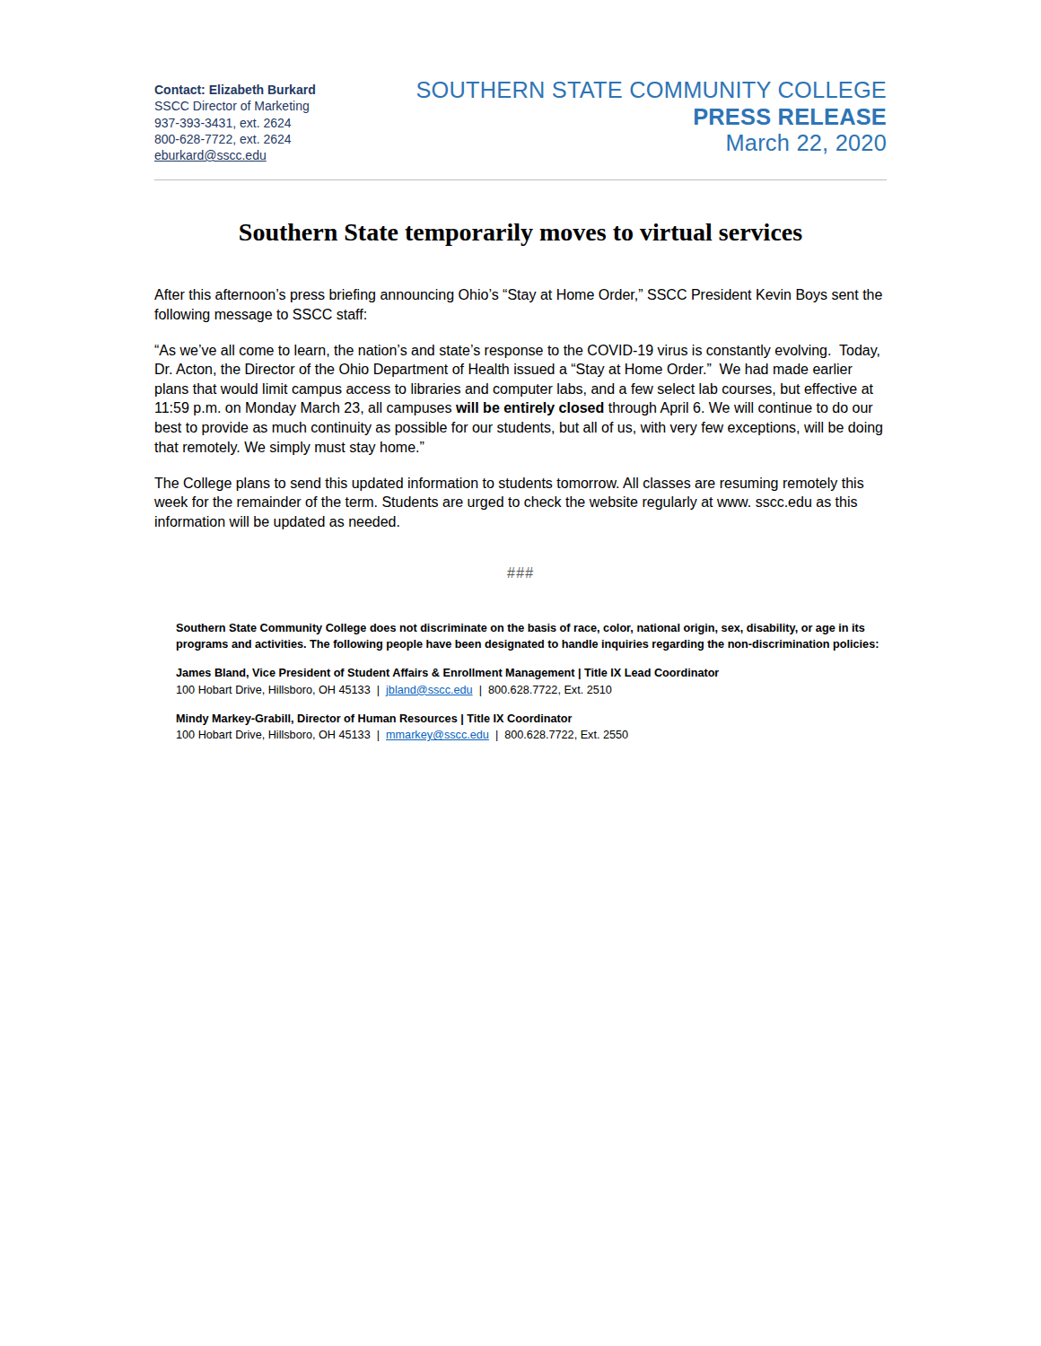Contact: Elizabeth Burkard
SSCC Director of Marketing
937-393-3431, ext. 2624
800-628-7722, ext. 2624
eburkard@sscc.edu
SOUTHERN STATE COMMUNITY COLLEGE
PRESS RELEASE
March 22, 2020
Southern State temporarily moves to virtual services
After this afternoon’s press briefing announcing Ohio’s “Stay at Home Order,” SSCC President Kevin Boys sent the following message to SSCC staff:
“As we’ve all come to learn, the nation’s and state’s response to the COVID-19 virus is constantly evolving. Today, Dr. Acton, the Director of the Ohio Department of Health issued a “Stay at Home Order.” We had made earlier plans that would limit campus access to libraries and computer labs, and a few select lab courses, but effective at 11:59 p.m. on Monday March 23, all campuses will be entirely closed through April 6. We will continue to do our best to provide as much continuity as possible for our students, but all of us, with very few exceptions, will be doing that remotely. We simply must stay home.”
The College plans to send this updated information to students tomorrow. All classes are resuming remotely this week for the remainder of the term. Students are urged to check the website regularly at www. sscc.edu as this information will be updated as needed.
###
Southern State Community College does not discriminate on the basis of race, color, national origin, sex, disability, or age in its programs and activities. The following people have been designated to handle inquiries regarding the non-discrimination policies:
James Bland, Vice President of Student Affairs & Enrollment Management | Title IX Lead Coordinator
100 Hobart Drive, Hillsboro, OH 45133 | jbland@sscc.edu | 800.628.7722, Ext. 2510
Mindy Markey-Grabill, Director of Human Resources | Title IX Coordinator
100 Hobart Drive, Hillsboro, OH 45133 | mmarkey@sscc.edu | 800.628.7722, Ext. 2550